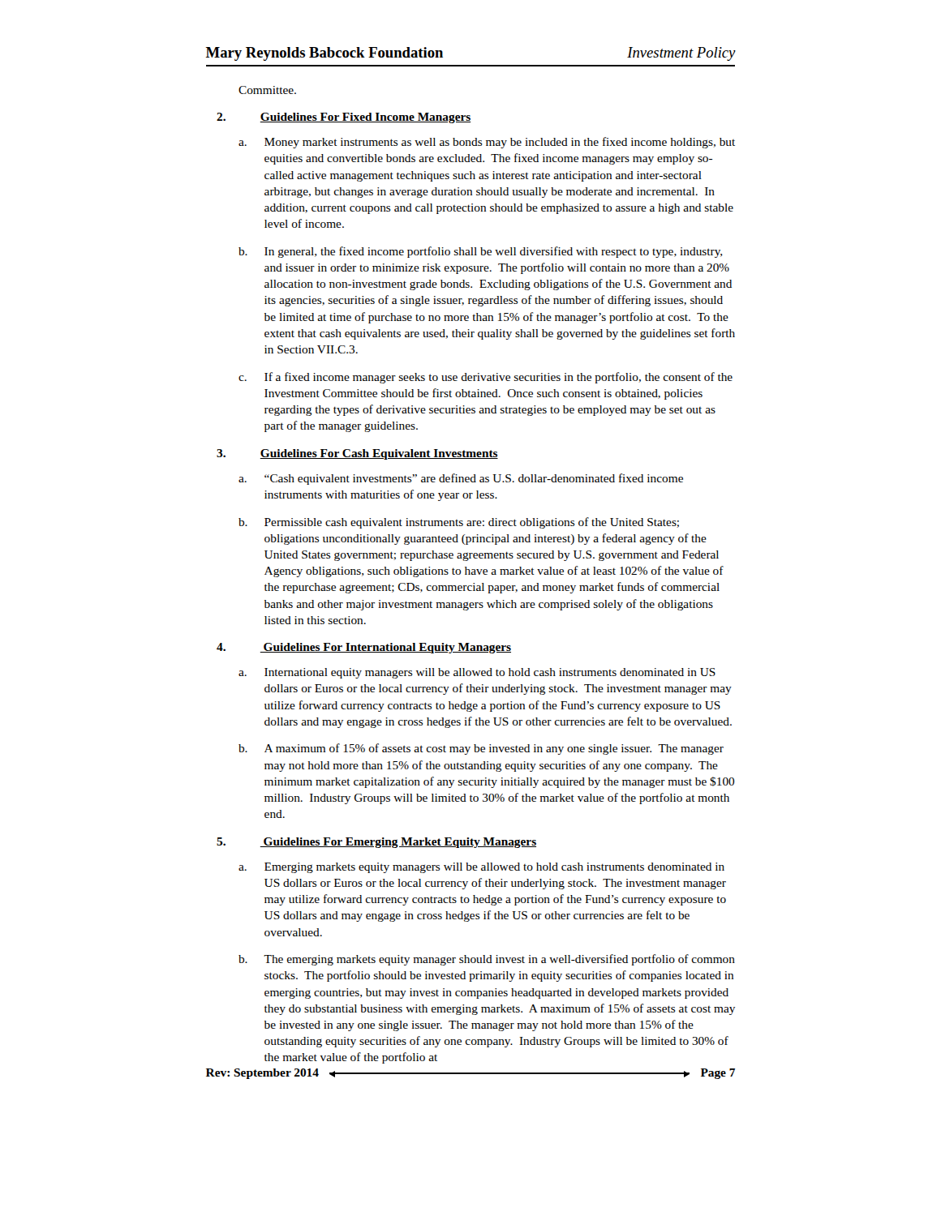Mary Reynolds Babcock Foundation
Investment Policy
Committee.
2. Guidelines For Fixed Income Managers
a. Money market instruments as well as bonds may be included in the fixed income holdings, but equities and convertible bonds are excluded. The fixed income managers may employ so-called active management techniques such as interest rate anticipation and inter-sectoral arbitrage, but changes in average duration should usually be moderate and incremental. In addition, current coupons and call protection should be emphasized to assure a high and stable level of income.
b. In general, the fixed income portfolio shall be well diversified with respect to type, industry, and issuer in order to minimize risk exposure. The portfolio will contain no more than a 20% allocation to non-investment grade bonds. Excluding obligations of the U.S. Government and its agencies, securities of a single issuer, regardless of the number of differing issues, should be limited at time of purchase to no more than 15% of the manager’s portfolio at cost. To the extent that cash equivalents are used, their quality shall be governed by the guidelines set forth in Section VII.C.3.
c. If a fixed income manager seeks to use derivative securities in the portfolio, the consent of the Investment Committee should be first obtained. Once such consent is obtained, policies regarding the types of derivative securities and strategies to be employed may be set out as part of the manager guidelines.
3. Guidelines For Cash Equivalent Investments
a. “Cash equivalent investments” are defined as U.S. dollar-denominated fixed income instruments with maturities of one year or less.
b. Permissible cash equivalent instruments are: direct obligations of the United States; obligations unconditionally guaranteed (principal and interest) by a federal agency of the United States government; repurchase agreements secured by U.S. government and Federal Agency obligations, such obligations to have a market value of at least 102% of the value of the repurchase agreement; CDs, commercial paper, and money market funds of commercial banks and other major investment managers which are comprised solely of the obligations listed in this section.
4. Guidelines For International Equity Managers
a. International equity managers will be allowed to hold cash instruments denominated in US dollars or Euros or the local currency of their underlying stock. The investment manager may utilize forward currency contracts to hedge a portion of the Fund’s currency exposure to US dollars and may engage in cross hedges if the US or other currencies are felt to be overvalued.
b. A maximum of 15% of assets at cost may be invested in any one single issuer. The manager may not hold more than 15% of the outstanding equity securities of any one company. The minimum market capitalization of any security initially acquired by the manager must be $100 million. Industry Groups will be limited to 30% of the market value of the portfolio at month end.
5. Guidelines For Emerging Market Equity Managers
a. Emerging markets equity managers will be allowed to hold cash instruments denominated in US dollars or Euros or the local currency of their underlying stock. The investment manager may utilize forward currency contracts to hedge a portion of the Fund’s currency exposure to US dollars and may engage in cross hedges if the US or other currencies are felt to be overvalued.
b. The emerging markets equity manager should invest in a well-diversified portfolio of common stocks. The portfolio should be invested primarily in equity securities of companies located in emerging countries, but may invest in companies headquarted in developed markets provided they do substantial business with emerging markets. A maximum of 15% of assets at cost may be invested in any one single issuer. The manager may not hold more than 15% of the outstanding equity securities of any one company. Industry Groups will be limited to 30% of the market value of the portfolio at
Rev: September 2014 Page 7